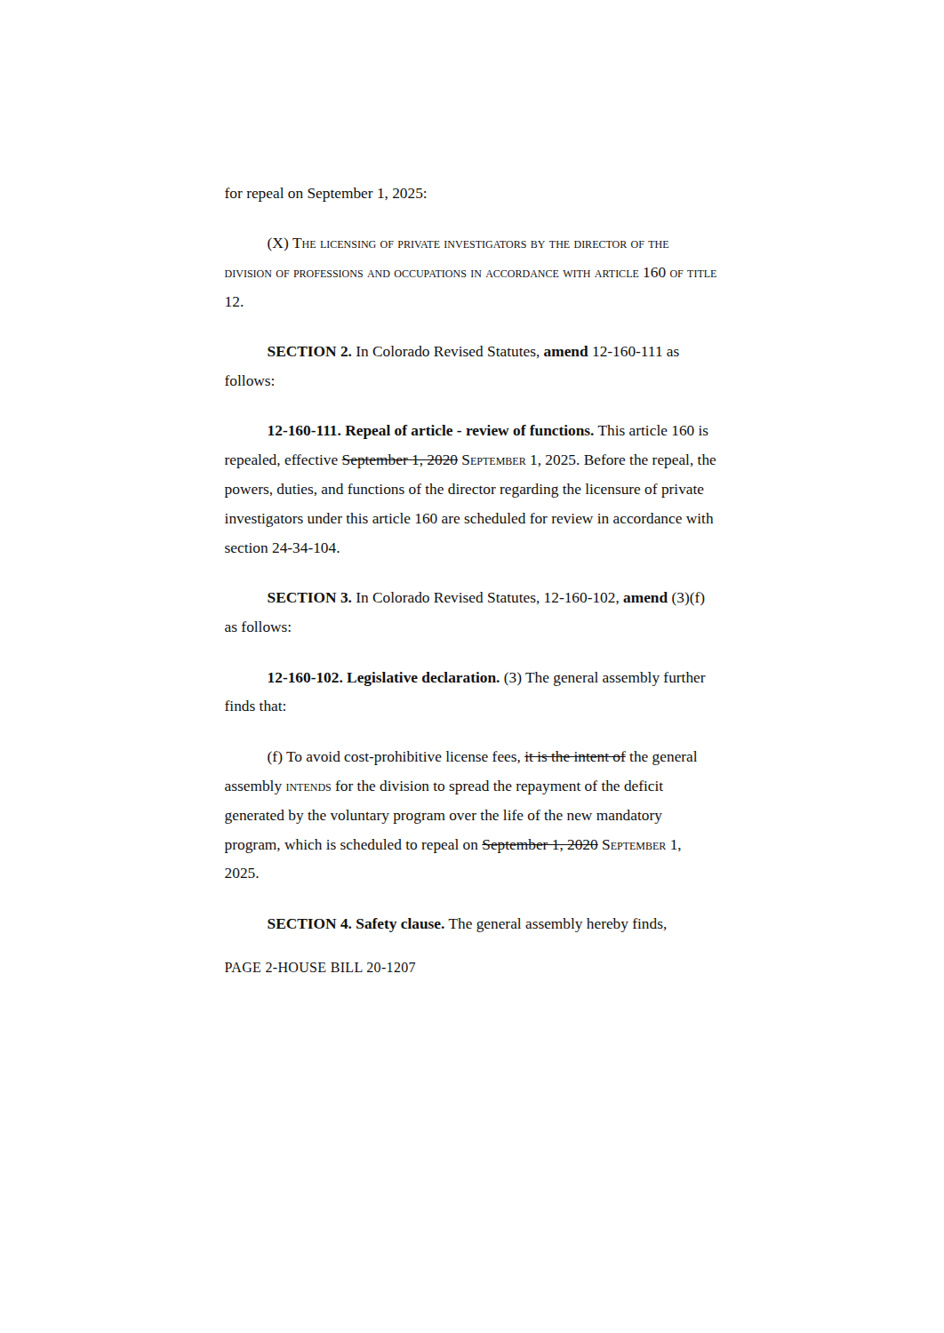for repeal on September 1, 2025:
(X) The licensing of private investigators by the director of the division of professions and occupations in accordance with article 160 of title 12.
SECTION 2. In Colorado Revised Statutes, amend 12-160-111 as follows:
12-160-111. Repeal of article - review of functions. This article 160 is repealed, effective September 1, 2020 September 1, 2025. Before the repeal, the powers, duties, and functions of the director regarding the licensure of private investigators under this article 160 are scheduled for review in accordance with section 24-34-104.
SECTION 3. In Colorado Revised Statutes, 12-160-102, amend (3)(f) as follows:
12-160-102. Legislative declaration. (3) The general assembly further finds that:
(f) To avoid cost-prohibitive license fees, it is the intent of the general assembly intends for the division to spread the repayment of the deficit generated by the voluntary program over the life of the new mandatory program, which is scheduled to repeal on September 1, 2020 September 1, 2025.
SECTION 4. Safety clause. The general assembly hereby finds,
PAGE 2-HOUSE BILL 20-1207